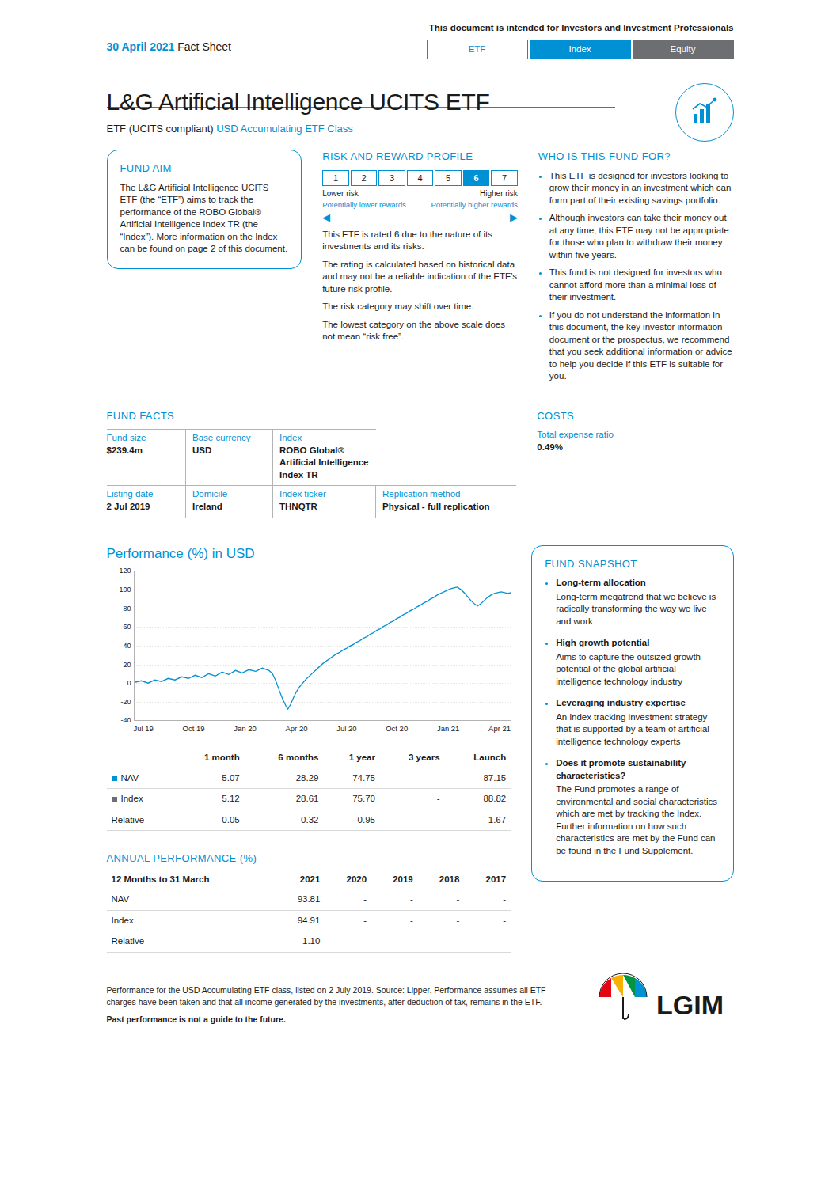This document is intended for Investors and Investment Professionals
30 April 2021 Fact Sheet
ETF
Index
Equity
L&G Artificial Intelligence UCITS ETF
ETF (UCITS compliant) USD Accumulating ETF Class
Fund aim
The L&G Artificial Intelligence UCITS ETF (the “ETF”) aims to track the performance of the ROBO Global® Artificial Intelligence Index TR (the “Index”). More information on the Index can be found on page 2 of this document.
Risk and reward profile
1
2
3
4
5
6
7
Lower risk Higher risk
Potentially lower rewards Potentially higher rewards
◀▶
This ETF is rated 6 due to the nature of its investments and its risks.
The rating is calculated based on historical data and may not be a reliable indication of the ETF’s future risk profile.
The risk category may shift over time.
The lowest category on the above scale does not mean “risk free”.
Who is this fund for?
This ETF is designed for investors looking to grow their money in an investment which can form part of their existing savings portfolio.
Although investors can take their money out at any time, this ETF may not be appropriate for those who plan to withdraw their money within five years.
This fund is not designed for investors who cannot afford more than a minimal loss of their investment.
If you do not understand the information in this document, the key investor information document or the prospectus, we recommend that you seek additional information or advice to help you decide if this ETF is suitable for you.
Fund facts
| Fund size | Base currency | Index |
| $239.4m | USD | ROBO Global® Artificial Intelligence Index TR |
| Listing date | Domicile | Index ticker | Replication method |
| 2 Jul 2019 | Ireland | THNQTR | Physical - full replication |
Costs
Total expense ratio
0.49%
Performance (%) in USD
120 100 80 60 40 20 0 -20 -40
Jul 19 Oct 19 Jan 20 Apr 20 Jul 20 Oct 20 Jan 21 Apr 21
| | 1 month | 6 months | 1 year | 3 years | Launch |
| --- | --- | --- | --- | --- | --- |
| NAV | 5.07 | 28.29 | 74.75 | - | 87.15 |
| Index | 5.12 | 28.61 | 75.70 | - | 88.82 |
| Relative | -0.05 | -0.32 | -0.95 | - | -1.67 |
Annual performance (%)
| 12 Months to 31 March | 2021 | 2020 | 2019 | 2018 | 2017 |
| --- | --- | --- | --- | --- | --- |
| NAV | 93.81 | - | - | - | - |
| Index | 94.91 | - | - | - | - |
| Relative | -1.10 | - | - | - | - |
Fund snapshot
Long-term allocation Long-term megatrend that we believe is radically transforming the way we live and work
High growth potential Aims to capture the outsized growth potential of the global artificial intelligence technology industry
Leveraging industry expertise An index tracking investment strategy that is supported by a team of artificial intelligence technology experts
Does it promote sustainability characteristics?The Fund promotes a range of environmental and social characteristics which are met by tracking the Index. Further information on how such characteristics are met by the Fund can be found in the Fund Supplement.
Performance for the USD Accumulating ETF class, listed on 2 July 2019. Source: Lipper. Performance assumes all ETF charges have been taken and that all income generated by the investments, after deduction of tax, remains in the ETF.
Past performance is not a guide to the future.
LGIM